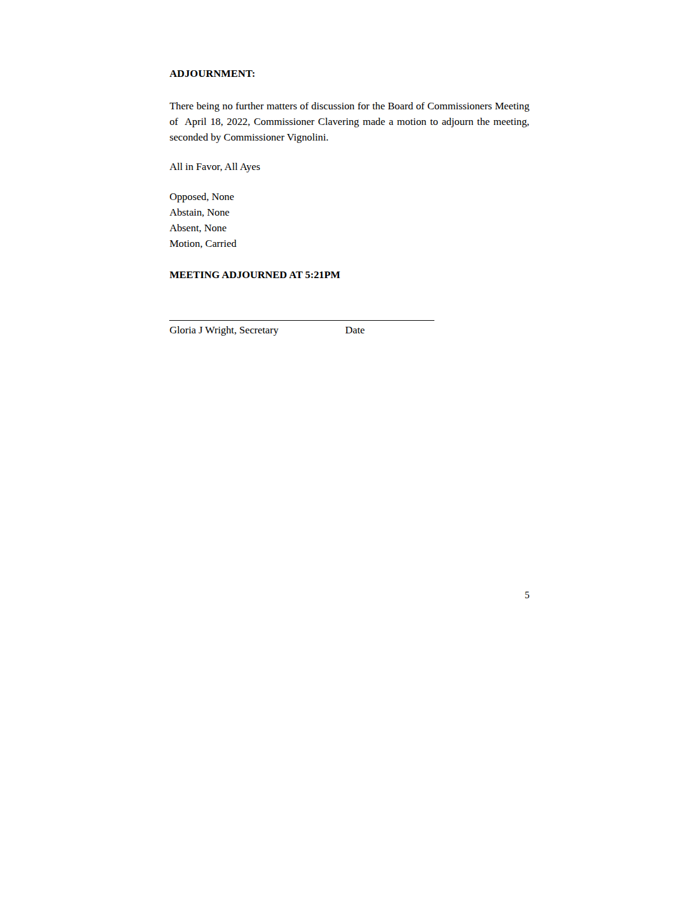ADJOURNMENT:
There being no further matters of discussion for the Board of Commissioners Meeting of April 18, 2022, Commissioner Clavering made a motion to adjourn the meeting, seconded by Commissioner Vignolini.
All in Favor, All Ayes
Opposed, None
Abstain, None
Absent, None
Motion, Carried
MEETING ADJOURNED AT 5:21PM
Gloria J Wright, Secretary Date
5